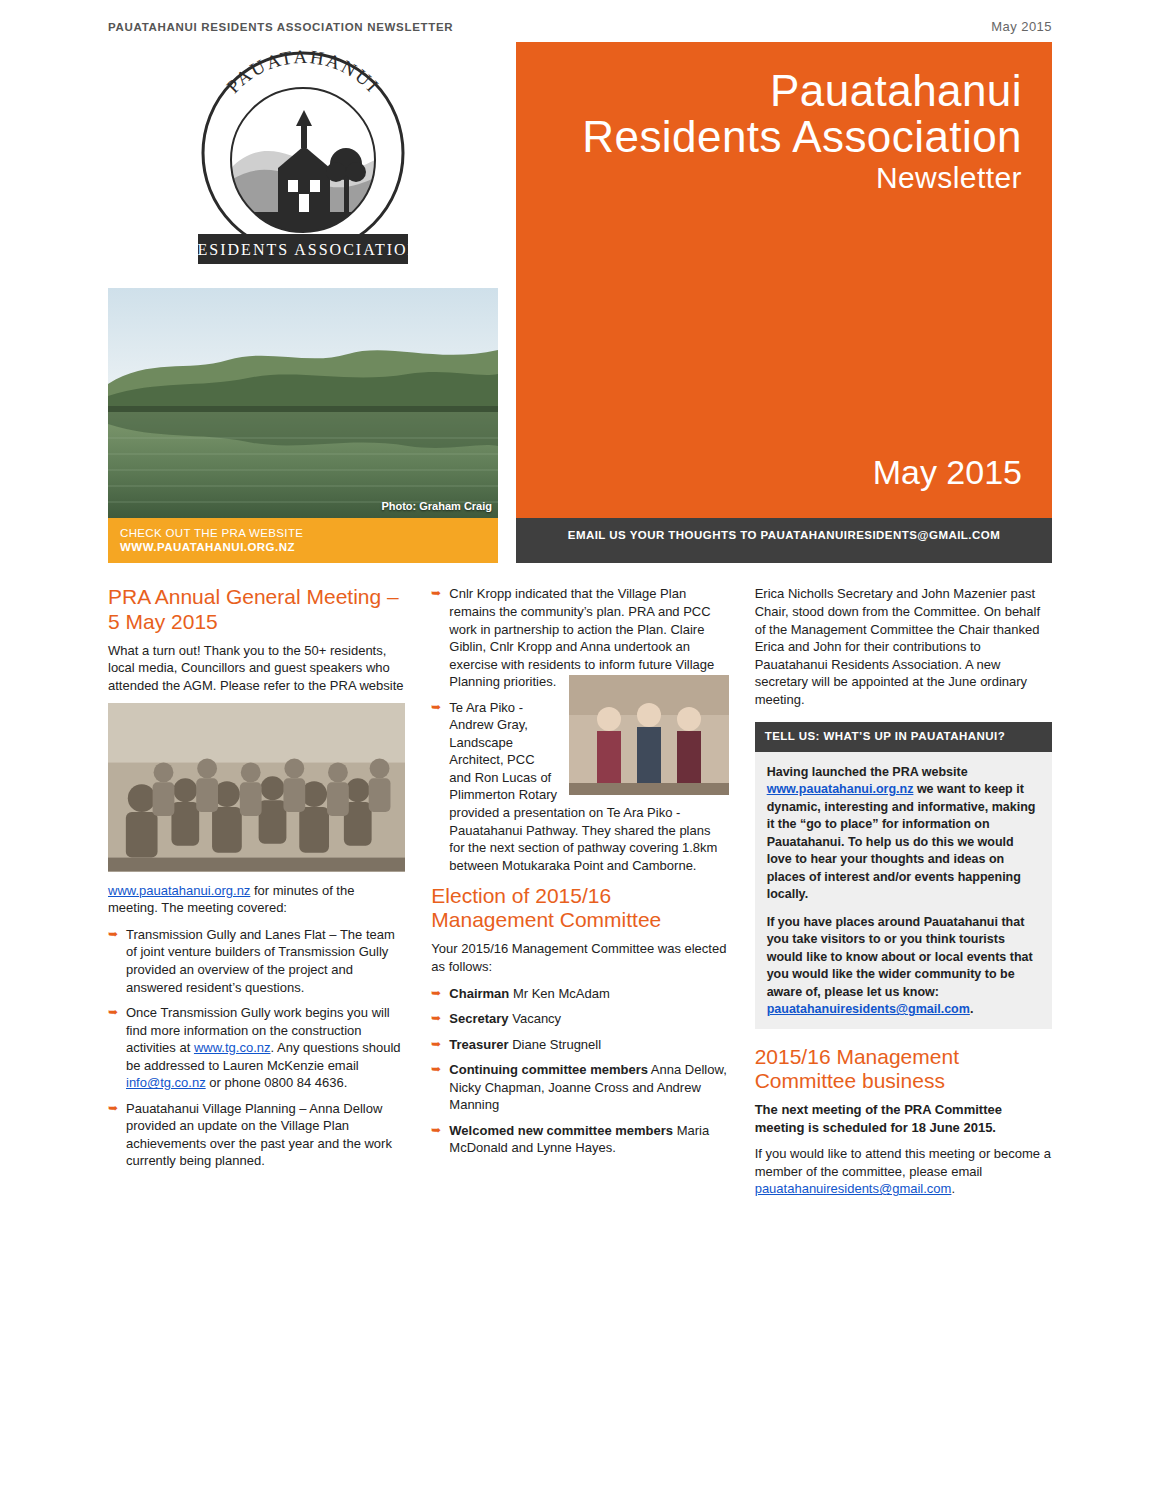Pauatahanui Residents Association Newsletter
May 2015
PAUATAHANUI RESIDENTS ASSOCIATION
Photo: Graham Craig
Pauatahanui
Residents Association Newsletter
May 2015
Check out the PRA website
www.pauatahanui.org.nz
Email us your thoughts to pauatahanuiresidents@gmail.com
PRA Annual General Meeting – 5 May 2015
What a turn out! Thank you to the 50+ residents, local media, Councillors and guest speakers who attended the AGM. Please refer to the PRA website
www.pauatahanui.org.nz for minutes of the meeting. The meeting covered:
Transmission Gully and Lanes Flat – The team of joint venture builders of Transmission Gully provided an overview of the project and answered resident’s questions.
Once Transmission Gully work begins you will find more information on the construction activities at www.tg.co.nz. Any questions should be addressed to Lauren McKenzie email info@tg.co.nz or phone 0800 84 4636.
Pauatahanui Village Planning – Anna Dellow provided an update on the Village Plan achievements over the past year and the work currently being planned.
Cnlr Kropp indicated that the Village Plan remains the community’s plan. PRA and PCC work in partnership to action the Plan. Claire Giblin, Cnlr Kropp and Anna undertook an exercise with residents to inform future Village Planning priorities.
Te Ara Piko - Andrew Gray, Landscape Architect, PCC and Ron Lucas of Plimmerton Rotary provided a presentation on Te Ara Piko - Pauatahanui Pathway. They shared the plans for the next section of pathway covering 1.8km between Motukaraka Point and Camborne.
Election of 2015/16 Management Committee
Your 2015/16 Management Committee was elected as follows:
Chairman Mr Ken McAdam
Secretary Vacancy
Treasurer Diane Strugnell
Continuing committee members Anna Dellow, Nicky Chapman, Joanne Cross and Andrew Manning
Welcomed new committee members Maria McDonald and Lynne Hayes.
Erica Nicholls Secretary and John Mazenier past Chair, stood down from the Committee. On behalf of the Management Committee the Chair thanked Erica and John for their contributions to Pauatahanui Residents Association. A new secretary will be appointed at the June ordinary meeting.
Tell us: What’s up in Pauatahanui?
Having launched the PRA website www.pauatahanui.org.nz we want to keep it dynamic, interesting and informative, making it the “go to place” for information on Pauatahanui. To help us do this we would love to hear your thoughts and ideas on places of interest and/or events happening locally.
If you have places around Pauatahanui that you take visitors to or you think tourists would like to know about or local events that you would like the wider community to be aware of, please let us know: pauatahanuiresidents@gmail.com.
2015/16 Management Committee business
The next meeting of the PRA Committee meeting is scheduled for 18 June 2015.
If you would like to attend this meeting or become a member of the committee, please email pauatahanuiresidents@gmail.com.